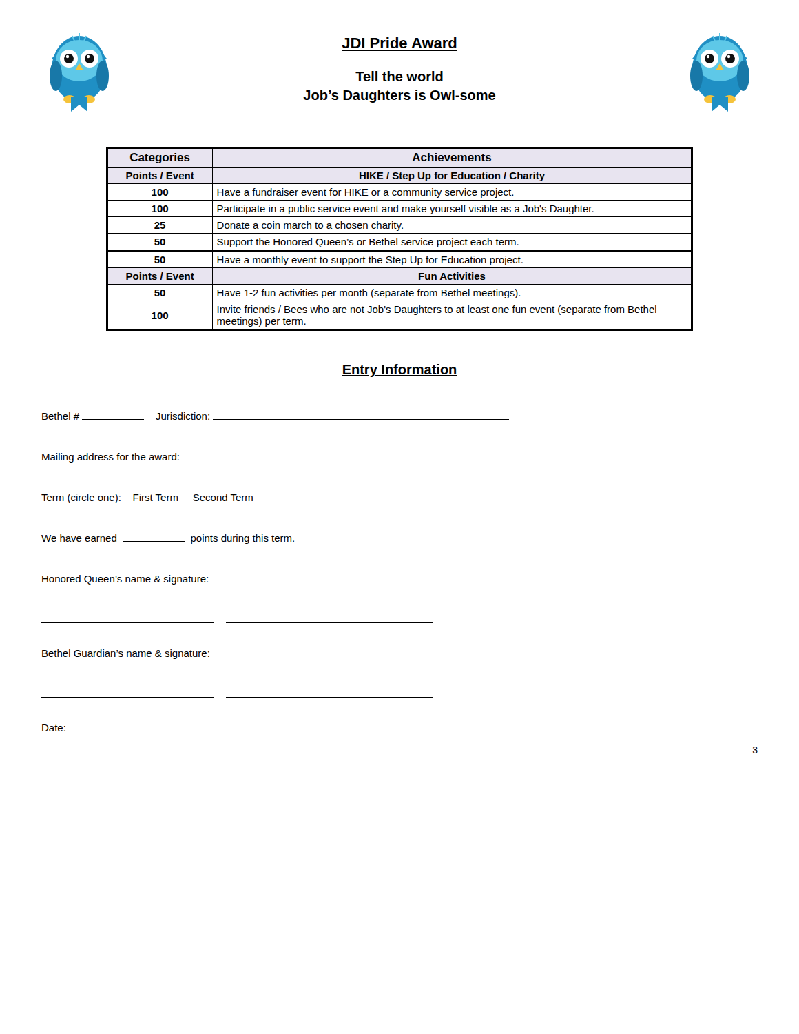JDI Pride Award
Tell the world
Job’s Daughters is Owl-some
| Categories | Achievements |
| --- | --- |
| Points / Event | HIKE / Step Up for Education / Charity |
| 100 | Have a fundraiser event for HIKE or a community service project. |
| 100 | Participate in a public service event and make yourself visible as a Job's Daughter. |
| 25 | Donate a coin march to a chosen charity. |
| 50 | Support the Honored Queen’s or Bethel service project each term. |
| 50 | Have a monthly event to support the Step Up for Education project. |
| Points / Event | Fun Activities |
| 50 | Have 1-2 fun activities per month (separate from Bethel meetings). |
| 100 | Invite friends / Bees who are not Job's Daughters to at least one fun event (separate from Bethel meetings) per term. |
Entry Information
Bethel # Jurisdiction:
Mailing address for the award:
Term (circle one): First Term Second Term
We have earned points during this term.
Honored Queen’s name & signature:
Bethel Guardian’s name & signature:
Date:
3